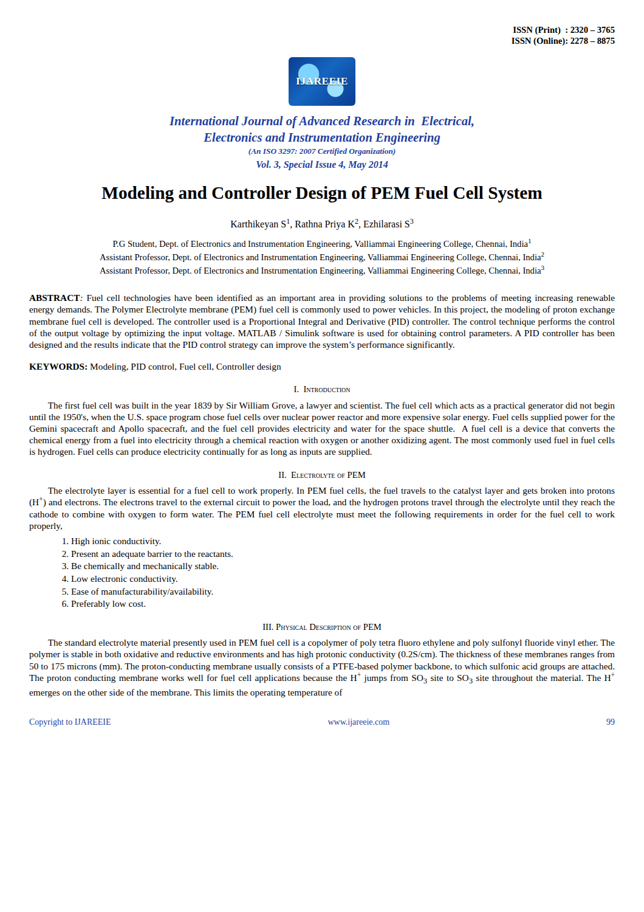ISSN (Print) : 2320 – 3765
ISSN (Online): 2278 – 8875
International Journal of Advanced Research in Electrical,
Electronics and Instrumentation Engineering
(An ISO 3297: 2007 Certified Organization)
Vol. 3, Special Issue 4, May 2014
Modeling and Controller Design of PEM Fuel Cell System
Karthikeyan S1, Rathna Priya K2, Ezhilarasi S3
P.G Student, Dept. of Electronics and Instrumentation Engineering, Valliammai Engineering College, Chennai, India1
Assistant Professor, Dept. of Electronics and Instrumentation Engineering, Valliammai Engineering College, Chennai, India2
Assistant Professor, Dept. of Electronics and Instrumentation Engineering, Valliammai Engineering College, Chennai, India3
ABSTRACT: Fuel cell technologies have been identified as an important area in providing solutions to the problems of meeting increasing renewable energy demands. The Polymer Electrolyte membrane (PEM) fuel cell is commonly used to power vehicles. In this project, the modeling of proton exchange membrane fuel cell is developed. The controller used is a Proportional Integral and Derivative (PID) controller. The control technique performs the control of the output voltage by optimizing the input voltage. MATLAB / Simulink software is used for obtaining control parameters. A PID controller has been designed and the results indicate that the PID control strategy can improve the system’s performance significantly.
KEYWORDS: Modeling, PID control, Fuel cell, Controller design
I. Introduction
The first fuel cell was built in the year 1839 by Sir William Grove, a lawyer and scientist. The fuel cell which acts as a practical generator did not begin until the 1950's, when the U.S. space program chose fuel cells over nuclear power reactor and more expensive solar energy. Fuel cells supplied power for the Gemini spacecraft and Apollo spacecraft, and the fuel cell provides electricity and water for the space shuttle. A fuel cell is a device that converts the chemical energy from a fuel into electricity through a chemical reaction with oxygen or another oxidizing agent. The most commonly used fuel in fuel cells is hydrogen. Fuel cells can produce electricity continually for as long as inputs are supplied.
II. Electrolyte of PEM
The electrolyte layer is essential for a fuel cell to work properly. In PEM fuel cells, the fuel travels to the catalyst layer and gets broken into protons (H+) and electrons. The electrons travel to the external circuit to power the load, and the hydrogen protons travel through the electrolyte until they reach the cathode to combine with oxygen to form water. The PEM fuel cell electrolyte must meet the following requirements in order for the fuel cell to work properly,
High ionic conductivity.
Present an adequate barrier to the reactants.
Be chemically and mechanically stable.
Low electronic conductivity.
Ease of manufacturability/availability.
Preferably low cost.
III. Physical Description of PEM
The standard electrolyte material presently used in PEM fuel cell is a copolymer of poly tetra fluoro ethylene and poly sulfonyl fluoride vinyl ether. The polymer is stable in both oxidative and reductive environments and has high protonic conductivity (0.2S/cm). The thickness of these membranes ranges from 50 to 175 microns (mm). The proton-conducting membrane usually consists of a PTFE-based polymer backbone, to which sulfonic acid groups are attached. The proton conducting membrane works well for fuel cell applications because the H+ jumps from SO3 site to SO3 site throughout the material. The H+ emerges on the other side of the membrane. This limits the operating temperature of
Copyright to IJAREEIE www.ijareeie.com 99